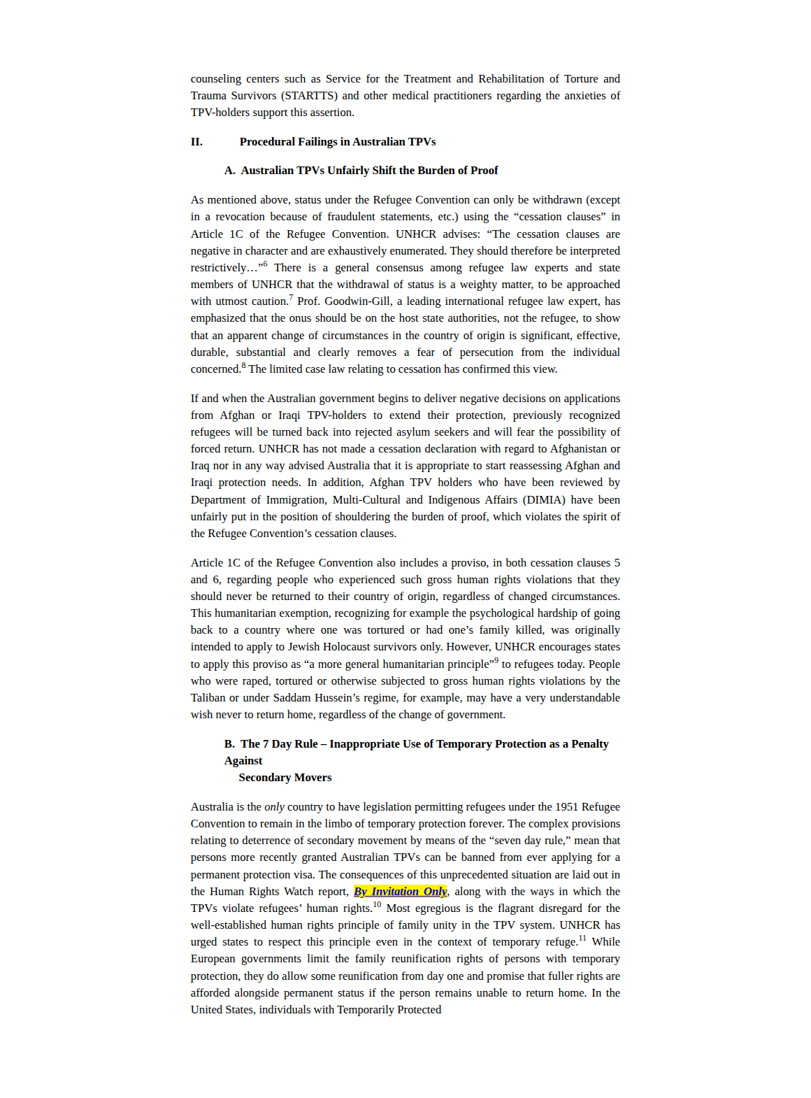counseling centers such as Service for the Treatment and Rehabilitation of Torture and Trauma Survivors (STARTTS) and other medical practitioners regarding the anxieties of TPV-holders support this assertion.
II. Procedural Failings in Australian TPVs
A. Australian TPVs Unfairly Shift the Burden of Proof
As mentioned above, status under the Refugee Convention can only be withdrawn (except in a revocation because of fraudulent statements, etc.) using the “cessation clauses” in Article 1C of the Refugee Convention. UNHCR advises: “The cessation clauses are negative in character and are exhaustively enumerated. They should therefore be interpreted restrictively…”6 There is a general consensus among refugee law experts and state members of UNHCR that the withdrawal of status is a weighty matter, to be approached with utmost caution.7 Prof. Goodwin-Gill, a leading international refugee law expert, has emphasized that the onus should be on the host state authorities, not the refugee, to show that an apparent change of circumstances in the country of origin is significant, effective, durable, substantial and clearly removes a fear of persecution from the individual concerned.8 The limited case law relating to cessation has confirmed this view.
If and when the Australian government begins to deliver negative decisions on applications from Afghan or Iraqi TPV-holders to extend their protection, previously recognized refugees will be turned back into rejected asylum seekers and will fear the possibility of forced return. UNHCR has not made a cessation declaration with regard to Afghanistan or Iraq nor in any way advised Australia that it is appropriate to start reassessing Afghan and Iraqi protection needs. In addition, Afghan TPV holders who have been reviewed by Department of Immigration, Multi-Cultural and Indigenous Affairs (DIMIA) have been unfairly put in the position of shouldering the burden of proof, which violates the spirit of the Refugee Convention’s cessation clauses.
Article 1C of the Refugee Convention also includes a proviso, in both cessation clauses 5 and 6, regarding people who experienced such gross human rights violations that they should never be returned to their country of origin, regardless of changed circumstances. This humanitarian exemption, recognizing for example the psychological hardship of going back to a country where one was tortured or had one’s family killed, was originally intended to apply to Jewish Holocaust survivors only. However, UNHCR encourages states to apply this proviso as “a more general humanitarian principle”9 to refugees today. People who were raped, tortured or otherwise subjected to gross human rights violations by the Taliban or under Saddam Hussein’s regime, for example, may have a very understandable wish never to return home, regardless of the change of government.
B. The 7 Day Rule – Inappropriate Use of Temporary Protection as a Penalty Against
Secondary Movers
Australia is the only country to have legislation permitting refugees under the 1951 Refugee Convention to remain in the limbo of temporary protection forever. The complex provisions relating to deterrence of secondary movement by means of the “seven day rule,” mean that persons more recently granted Australian TPVs can be banned from ever applying for a permanent protection visa. The consequences of this unprecedented situation are laid out in the Human Rights Watch report, By Invitation Only, along with the ways in which the TPVs violate refugees’ human rights.10 Most egregious is the flagrant disregard for the well-established human rights principle of family unity in the TPV system. UNHCR has urged states to respect this principle even in the context of temporary refuge.11 While European governments limit the family reunification rights of persons with temporary protection, they do allow some reunification from day one and promise that fuller rights are afforded alongside permanent status if the person remains unable to return home. In the United States, individuals with Temporarily Protected